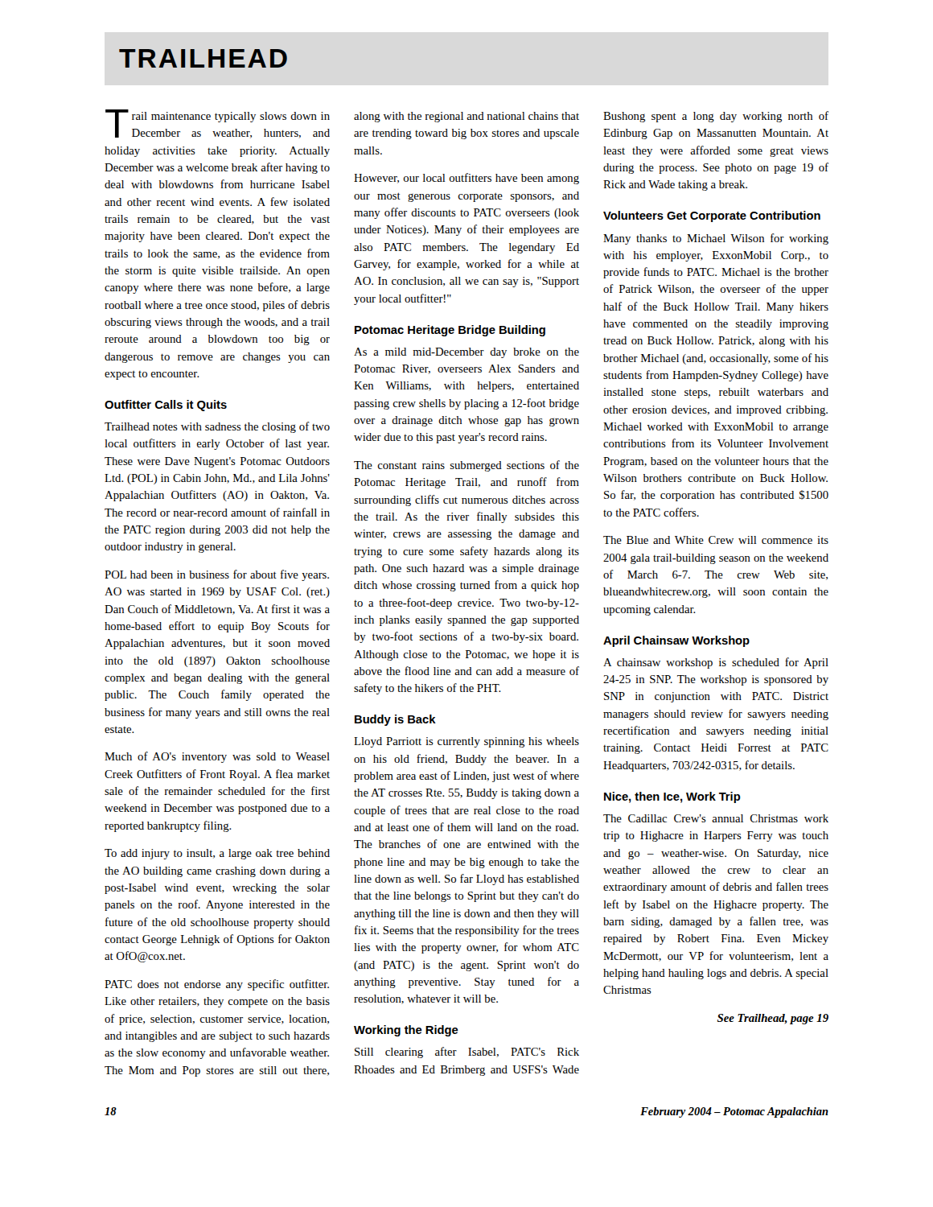TRAILHEAD
Trail maintenance typically slows down in December as weather, hunters, and holiday activities take priority. Actually December was a welcome break after having to deal with blowdowns from hurricane Isabel and other recent wind events. A few isolated trails remain to be cleared, but the vast majority have been cleared. Don't expect the trails to look the same, as the evidence from the storm is quite visible trailside. An open canopy where there was none before, a large rootball where a tree once stood, piles of debris obscuring views through the woods, and a trail reroute around a blowdown too big or dangerous to remove are changes you can expect to encounter.
Outfitter Calls it Quits
Trailhead notes with sadness the closing of two local outfitters in early October of last year. These were Dave Nugent's Potomac Outdoors Ltd. (POL) in Cabin John, Md., and Lila Johns' Appalachian Outfitters (AO) in Oakton, Va. The record or near-record amount of rainfall in the PATC region during 2003 did not help the outdoor industry in general.
POL had been in business for about five years. AO was started in 1969 by USAF Col. (ret.) Dan Couch of Middletown, Va. At first it was a home-based effort to equip Boy Scouts for Appalachian adventures, but it soon moved into the old (1897) Oakton schoolhouse complex and began dealing with the general public. The Couch family operated the business for many years and still owns the real estate.
Much of AO's inventory was sold to Weasel Creek Outfitters of Front Royal. A flea market sale of the remainder scheduled for the first weekend in December was postponed due to a reported bankruptcy filing.
To add injury to insult, a large oak tree behind the AO building came crashing down during a post-Isabel wind event, wrecking the solar panels on the roof. Anyone interested in the future of the old schoolhouse property should contact George Lehnigk of Options for Oakton at OfO@cox.net.
PATC does not endorse any specific outfitter. Like other retailers, they compete on the basis of price, selection, customer service, location, and intangibles and are subject to such hazards as the slow economy and unfavorable weather. The Mom and Pop stores are still out there, along with the regional and national chains that are trending toward big box stores and upscale malls.
However, our local outfitters have been among our most generous corporate sponsors, and many offer discounts to PATC overseers (look under Notices). Many of their employees are also PATC members. The legendary Ed Garvey, for example, worked for a while at AO. In conclusion, all we can say is, "Support your local outfitter!"
Potomac Heritage Bridge Building
As a mild mid-December day broke on the Potomac River, overseers Alex Sanders and Ken Williams, with helpers, entertained passing crew shells by placing a 12-foot bridge over a drainage ditch whose gap has grown wider due to this past year's record rains.
The constant rains submerged sections of the Potomac Heritage Trail, and runoff from surrounding cliffs cut numerous ditches across the trail. As the river finally subsides this winter, crews are assessing the damage and trying to cure some safety hazards along its path. One such hazard was a simple drainage ditch whose crossing turned from a quick hop to a three-foot-deep crevice. Two two-by-12-inch planks easily spanned the gap supported by two-foot sections of a two-by-six board. Although close to the Potomac, we hope it is above the flood line and can add a measure of safety to the hikers of the PHT.
Buddy is Back
Lloyd Parriott is currently spinning his wheels on his old friend, Buddy the beaver. In a problem area east of Linden, just west of where the AT crosses Rte. 55, Buddy is taking down a couple of trees that are real close to the road and at least one of them will land on the road. The branches of one are entwined with the phone line and may be big enough to take the line down as well. So far Lloyd has established that the line belongs to Sprint but they can't do anything till the line is down and then they will fix it. Seems that the responsibility for the trees lies with the property owner, for whom ATC (and PATC) is the agent. Sprint won't do anything preventive. Stay tuned for a resolution, whatever it will be.
Working the Ridge
Still clearing after Isabel, PATC's Rick Rhoades and Ed Brimberg and USFS's Wade Bushong spent a long day working north of Edinburg Gap on Massanutten Mountain. At least they were afforded some great views during the process. See photo on page 19 of Rick and Wade taking a break.
Volunteers Get Corporate Contribution
Many thanks to Michael Wilson for working with his employer, ExxonMobil Corp., to provide funds to PATC. Michael is the brother of Patrick Wilson, the overseer of the upper half of the Buck Hollow Trail. Many hikers have commented on the steadily improving tread on Buck Hollow. Patrick, along with his brother Michael (and, occasionally, some of his students from Hampden-Sydney College) have installed stone steps, rebuilt waterbars and other erosion devices, and improved cribbing. Michael worked with ExxonMobil to arrange contributions from its Volunteer Involvement Program, based on the volunteer hours that the Wilson brothers contribute on Buck Hollow. So far, the corporation has contributed $1500 to the PATC coffers.
The Blue and White Crew will commence its 2004 gala trail-building season on the weekend of March 6-7. The crew Web site, blueandwhitecrew.org, will soon contain the upcoming calendar.
April Chainsaw Workshop
A chainsaw workshop is scheduled for April 24-25 in SNP. The workshop is sponsored by SNP in conjunction with PATC. District managers should review for sawyers needing recertification and sawyers needing initial training. Contact Heidi Forrest at PATC Headquarters, 703/242-0315, for details.
Nice, then Ice, Work Trip
The Cadillac Crew's annual Christmas work trip to Highacre in Harpers Ferry was touch and go – weather-wise. On Saturday, nice weather allowed the crew to clear an extraordinary amount of debris and fallen trees left by Isabel on the Highacre property. The barn siding, damaged by a fallen tree, was repaired by Robert Fina. Even Mickey McDermott, our VP for volunteerism, lent a helping hand hauling logs and debris. A special Christmas
See Trailhead, page 19
18 February 2004 – Potomac Appalachian